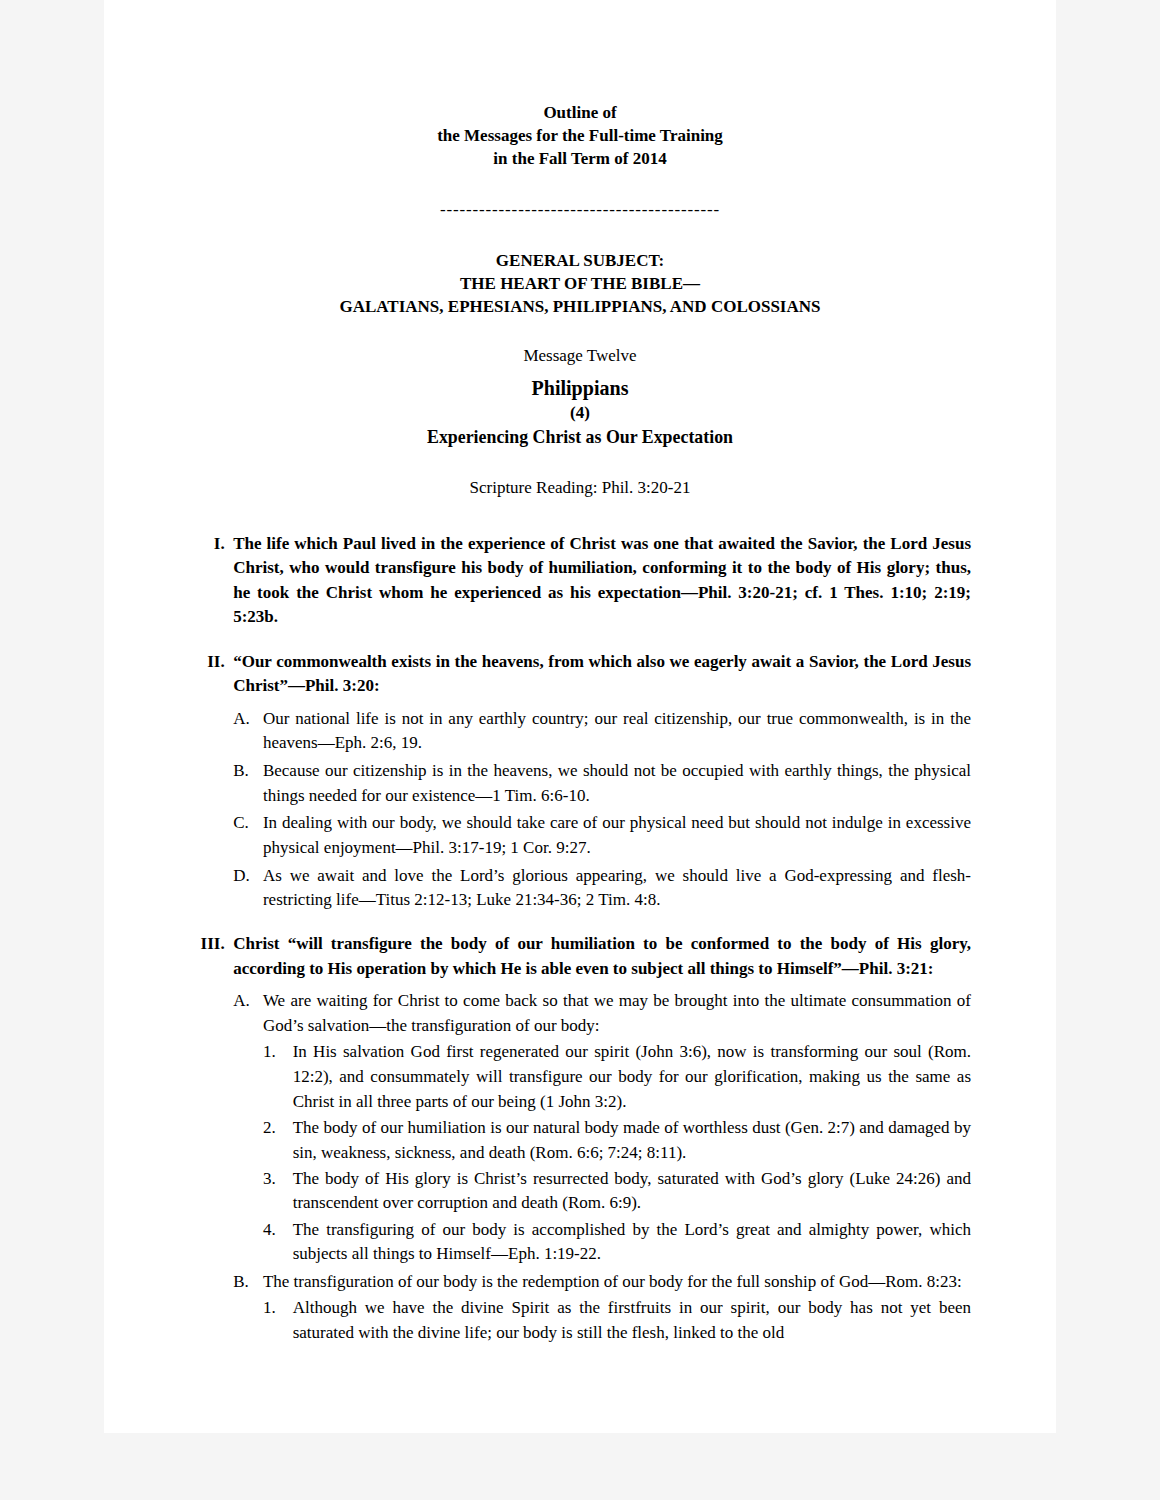Outline of the Messages for the Full-time Training in the Fall Term of 2014
-------------------------------------------
GENERAL SUBJECT: THE HEART OF THE BIBLE— GALATIANS, EPHESIANS, PHILIPPIANS, AND COLOSSIANS
Message Twelve
Philippians
(4)
Experiencing Christ as Our Expectation
Scripture Reading: Phil. 3:20-21
I. The life which Paul lived in the experience of Christ was one that awaited the Savior, the Lord Jesus Christ, who would transfigure his body of humiliation, conforming it to the body of His glory; thus, he took the Christ whom he experienced as his expectation—Phil. 3:20-21; cf. 1 Thes. 1:10; 2:19; 5:23b.
II. “Our commonwealth exists in the heavens, from which also we eagerly await a Savior, the Lord Jesus Christ”—Phil. 3:20:
A. Our national life is not in any earthly country; our real citizenship, our true commonwealth, is in the heavens—Eph. 2:6, 19.
B. Because our citizenship is in the heavens, we should not be occupied with earthly things, the physical things needed for our existence—1 Tim. 6:6-10.
C. In dealing with our body, we should take care of our physical need but should not indulge in excessive physical enjoyment—Phil. 3:17-19; 1 Cor. 9:27.
D. As we await and love the Lord’s glorious appearing, we should live a God-expressing and flesh-restricting life—Titus 2:12-13; Luke 21:34-36; 2 Tim. 4:8.
III. Christ “will transfigure the body of our humiliation to be conformed to the body of His glory, according to His operation by which He is able even to subject all things to Himself”—Phil. 3:21:
A. We are waiting for Christ to come back so that we may be brought into the ultimate consummation of God’s salvation—the transfiguration of our body:
1. In His salvation God first regenerated our spirit (John 3:6), now is transforming our soul (Rom. 12:2), and consummately will transfigure our body for our glorification, making us the same as Christ in all three parts of our being (1 John 3:2).
2. The body of our humiliation is our natural body made of worthless dust (Gen. 2:7) and damaged by sin, weakness, sickness, and death (Rom. 6:6; 7:24; 8:11).
3. The body of His glory is Christ’s resurrected body, saturated with God’s glory (Luke 24:26) and transcendent over corruption and death (Rom. 6:9).
4. The transfiguring of our body is accomplished by the Lord’s great and almighty power, which subjects all things to Himself—Eph. 1:19-22.
B. The transfiguration of our body is the redemption of our body for the full sonship of God—Rom. 8:23:
1. Although we have the divine Spirit as the firstfruits in our spirit, our body has not yet been saturated with the divine life; our body is still the flesh, linked to the old